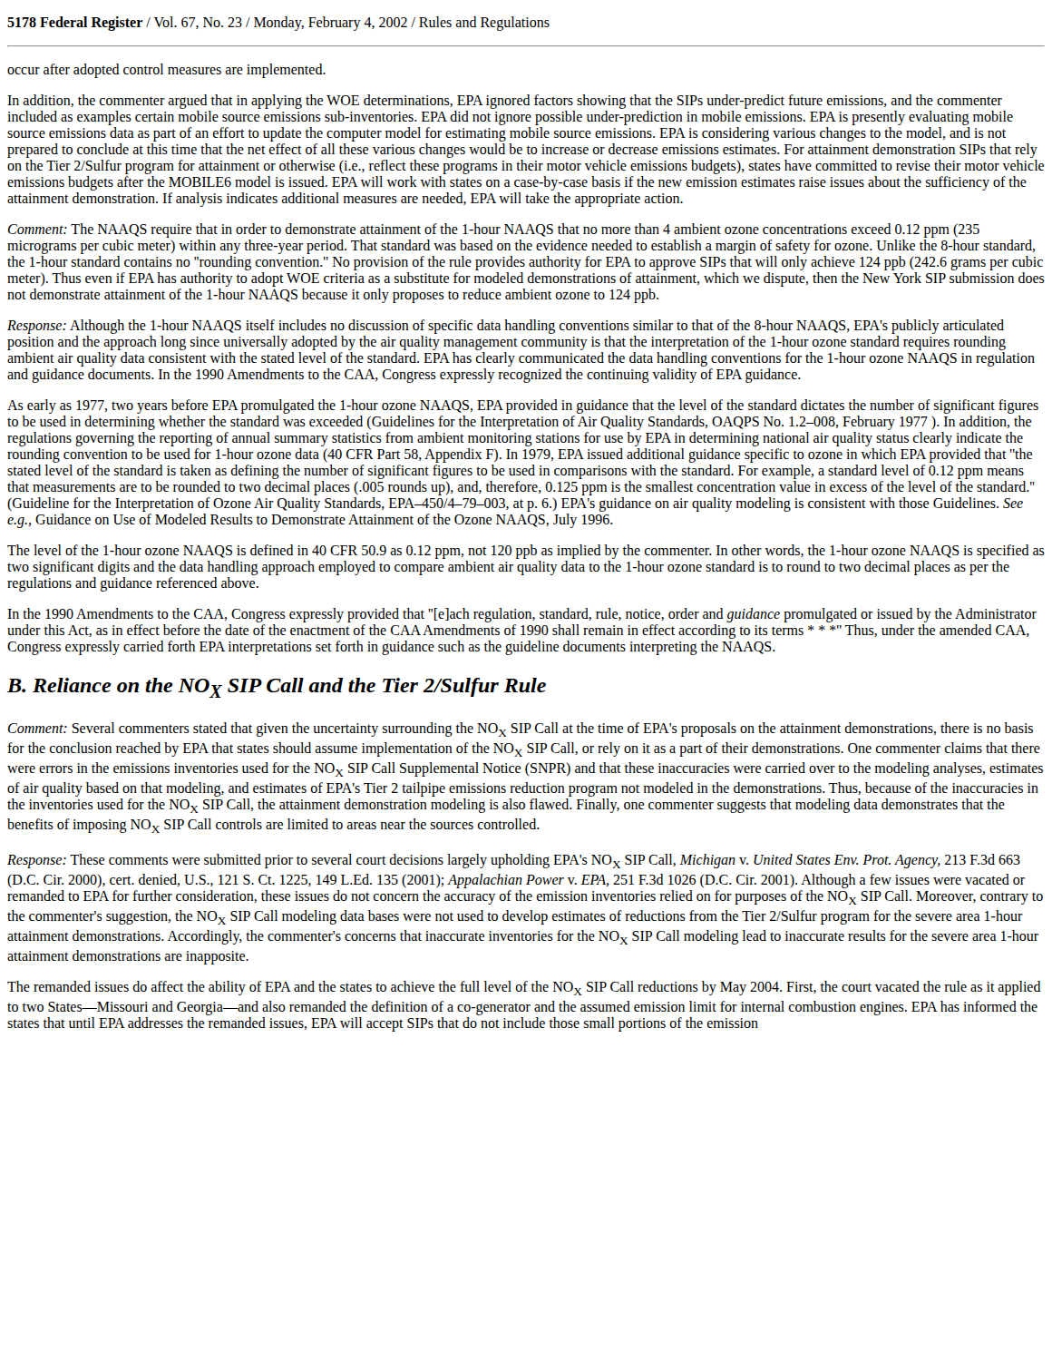5178 Federal Register / Vol. 67, No. 23 / Monday, February 4, 2002 / Rules and Regulations
occur after adopted control measures are implemented.
In addition, the commenter argued that in applying the WOE determinations, EPA ignored factors showing that the SIPs under-predict future emissions, and the commenter included as examples certain mobile source emissions sub-inventories. EPA did not ignore possible under-prediction in mobile emissions. EPA is presently evaluating mobile source emissions data as part of an effort to update the computer model for estimating mobile source emissions. EPA is considering various changes to the model, and is not prepared to conclude at this time that the net effect of all these various changes would be to increase or decrease emissions estimates. For attainment demonstration SIPs that rely on the Tier 2/Sulfur program for attainment or otherwise (i.e., reflect these programs in their motor vehicle emissions budgets), states have committed to revise their motor vehicle emissions budgets after the MOBILE6 model is issued. EPA will work with states on a case-by-case basis if the new emission estimates raise issues about the sufficiency of the attainment demonstration. If analysis indicates additional measures are needed, EPA will take the appropriate action.
Comment: The NAAQS require that in order to demonstrate attainment of the 1-hour NAAQS that no more than 4 ambient ozone concentrations exceed 0.12 ppm (235 micrograms per cubic meter) within any three-year period. That standard was based on the evidence needed to establish a margin of safety for ozone. Unlike the 8-hour standard, the 1-hour standard contains no ''rounding convention.'' No provision of the rule provides authority for EPA to approve SIPs that will only achieve 124 ppb (242.6 grams per cubic meter). Thus even if EPA has authority to adopt WOE criteria as a substitute for modeled demonstrations of attainment, which we dispute, then the New York SIP submission does not demonstrate attainment of the 1-hour NAAQS because it only proposes to reduce ambient ozone to 124 ppb.
Response: Although the 1-hour NAAQS itself includes no discussion of specific data handling conventions similar to that of the 8-hour NAAQS, EPA's publicly articulated position and the approach long since universally adopted by the air quality management community is that the interpretation of the 1-hour ozone standard requires rounding ambient air quality data consistent with the stated level of the standard. EPA has clearly communicated the data handling conventions for the 1-hour ozone NAAQS in regulation and guidance documents. In the 1990 Amendments to the CAA, Congress expressly recognized the continuing validity of EPA guidance.
As early as 1977, two years before EPA promulgated the 1-hour ozone NAAQS, EPA provided in guidance that the level of the standard dictates the number of significant figures to be used in determining whether the standard was exceeded (Guidelines for the Interpretation of Air Quality Standards, OAQPS No. 1.2–008, February 1977 ). In addition, the regulations governing the reporting of annual summary statistics from ambient monitoring stations for use by EPA in determining national air quality status clearly indicate the rounding convention to be used for 1-hour ozone data (40 CFR Part 58, Appendix F). In 1979, EPA issued additional guidance specific to ozone in which EPA provided that ''the stated level of the standard is taken as defining the number of significant figures to be used in comparisons with the standard. For example, a standard level of 0.12 ppm means that measurements are to be rounded to two decimal places (.005 rounds up), and, therefore, 0.125 ppm is the smallest concentration value in excess of the level of the standard.'' (Guideline for the Interpretation of Ozone Air Quality Standards, EPA–450/4–79–003, at p. 6.) EPA's guidance on air quality modeling is consistent with those Guidelines. See e.g., Guidance on Use of Modeled Results to Demonstrate Attainment of the Ozone NAAQS, July 1996.
The level of the 1-hour ozone NAAQS is defined in 40 CFR 50.9 as 0.12 ppm, not 120 ppb as implied by the commenter. In other words, the 1-hour ozone NAAQS is specified as two significant digits and the data handling approach employed to compare ambient air quality data to the 1-hour ozone standard is to round to two decimal places as per the regulations and guidance referenced above.
In the 1990 Amendments to the CAA, Congress expressly provided that ''[e]ach regulation, standard, rule, notice, order and guidance promulgated or issued by the Administrator under this Act, as in effect before the date of the enactment of the CAA Amendments of 1990 shall remain in effect according to its terms * * *'' Thus, under the amended CAA, Congress expressly carried forth EPA interpretations set forth in guidance such as the guideline documents interpreting the NAAQS.
B. Reliance on the NOX SIP Call and the Tier 2/Sulfur Rule
Comment: Several commenters stated that given the uncertainty surrounding the NOX SIP Call at the time of EPA's proposals on the attainment demonstrations, there is no basis for the conclusion reached by EPA that states should assume implementation of the NOX SIP Call, or rely on it as a part of their demonstrations. One commenter claims that there were errors in the emissions inventories used for the NOX SIP Call Supplemental Notice (SNPR) and that these inaccuracies were carried over to the modeling analyses, estimates of air quality based on that modeling, and estimates of EPA's Tier 2 tailpipe emissions reduction program not modeled in the demonstrations. Thus, because of the inaccuracies in the inventories used for the NOX SIP Call, the attainment demonstration modeling is also flawed. Finally, one commenter suggests that modeling data demonstrates that the benefits of imposing NOX SIP Call controls are limited to areas near the sources controlled.
Response: These comments were submitted prior to several court decisions largely upholding EPA's NOX SIP Call, Michigan v. United States Env. Prot. Agency, 213 F.3d 663 (D.C. Cir. 2000), cert. denied, U.S., 121 S. Ct. 1225, 149 L.Ed. 135 (2001); Appalachian Power v. EPA, 251 F.3d 1026 (D.C. Cir. 2001). Although a few issues were vacated or remanded to EPA for further consideration, these issues do not concern the accuracy of the emission inventories relied on for purposes of the NOX SIP Call. Moreover, contrary to the commenter's suggestion, the NOX SIP Call modeling data bases were not used to develop estimates of reductions from the Tier 2/Sulfur program for the severe area 1-hour attainment demonstrations. Accordingly, the commenter's concerns that inaccurate inventories for the NOX SIP Call modeling lead to inaccurate results for the severe area 1-hour attainment demonstrations are inapposite.
The remanded issues do affect the ability of EPA and the states to achieve the full level of the NOX SIP Call reductions by May 2004. First, the court vacated the rule as it applied to two States—Missouri and Georgia—and also remanded the definition of a co-generator and the assumed emission limit for internal combustion engines. EPA has informed the states that until EPA addresses the remanded issues, EPA will accept SIPs that do not include those small portions of the emission